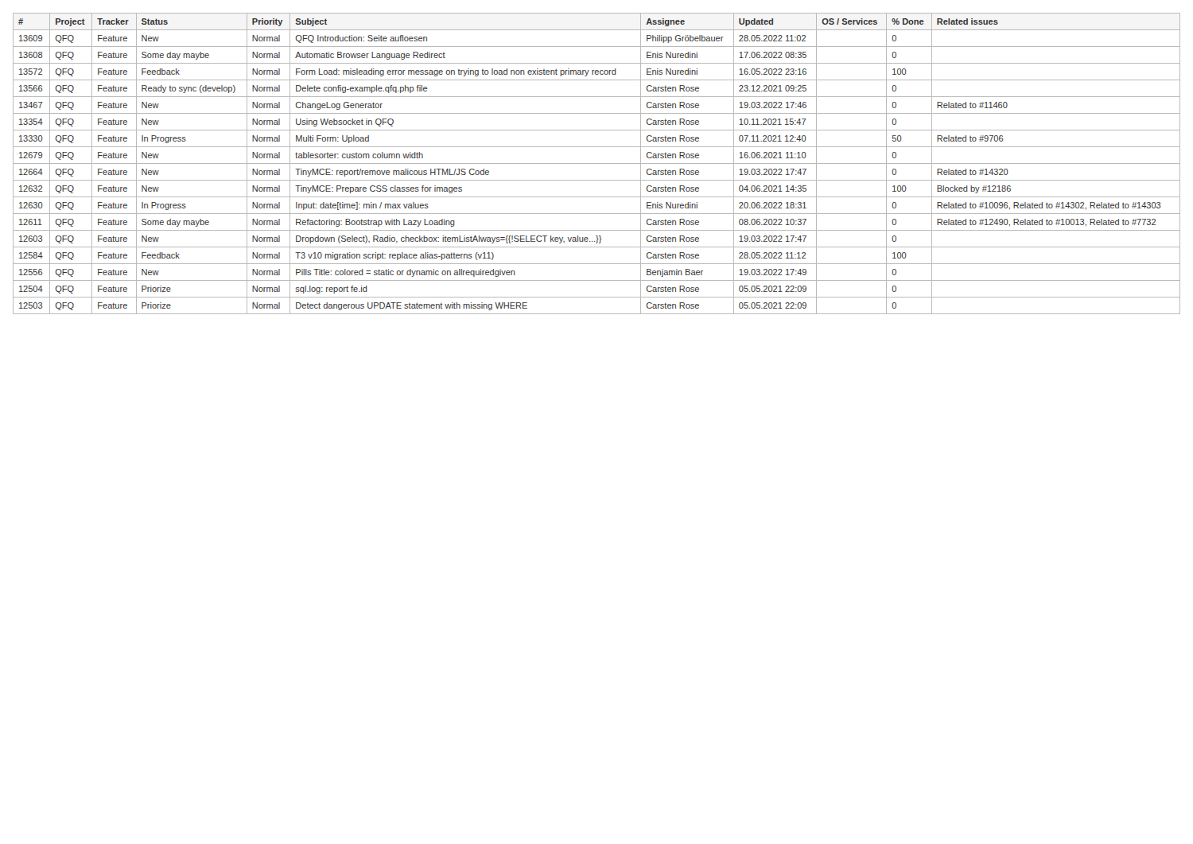| # | Project | Tracker | Status | Priority | Subject | Assignee | Updated | OS / Services | % Done | Related issues |
| --- | --- | --- | --- | --- | --- | --- | --- | --- | --- | --- |
| 13609 | QFQ | Feature | New | Normal | QFQ Introduction: Seite aufloesen | Philipp Gröbelbauer | 28.05.2022 11:02 | | 0 | |
| 13608 | QFQ | Feature | Some day maybe | Normal | Automatic Browser Language Redirect | Enis Nuredini | 17.06.2022 08:35 | | 0 | |
| 13572 | QFQ | Feature | Feedback | Normal | Form Load: misleading error message on trying to load non existent primary record | Enis Nuredini | 16.05.2022 23:16 | | 100 | |
| 13566 | QFQ | Feature | Ready to sync (develop) | Normal | Delete config-example.qfq.php file | Carsten Rose | 23.12.2021 09:25 | | 0 | |
| 13467 | QFQ | Feature | New | Normal | ChangeLog Generator | Carsten Rose | 19.03.2022 17:46 | | 0 | Related to #11460 |
| 13354 | QFQ | Feature | New | Normal | Using Websocket in QFQ | Carsten Rose | 10.11.2021 15:47 | | 0 | |
| 13330 | QFQ | Feature | In Progress | Normal | Multi Form: Upload | Carsten Rose | 07.11.2021 12:40 | | 50 | Related to #9706 |
| 12679 | QFQ | Feature | New | Normal | tablesorter: custom column width | Carsten Rose | 16.06.2021 11:10 | | 0 | |
| 12664 | QFQ | Feature | New | Normal | TinyMCE: report/remove malicous HTML/JS Code | Carsten Rose | 19.03.2022 17:47 | | 0 | Related to #14320 |
| 12632 | QFQ | Feature | New | Normal | TinyMCE: Prepare CSS classes for images | Carsten Rose | 04.06.2021 14:35 | | 100 | Blocked by #12186 |
| 12630 | QFQ | Feature | In Progress | Normal | Input: date[time]: min / max values | Enis Nuredini | 20.06.2022 18:31 | | 0 | Related to #10096, Related to #14302, Related to #14303 |
| 12611 | QFQ | Feature | Some day maybe | Normal | Refactoring: Bootstrap with Lazy Loading | Carsten Rose | 08.06.2022 10:37 | | 0 | Related to #12490, Related to #10013, Related to #7732 |
| 12603 | QFQ | Feature | New | Normal | Dropdown (Select), Radio, checkbox: itemListAlways={{!SELECT key, value...}} | Carsten Rose | 19.03.2022 17:47 | | 0 | |
| 12584 | QFQ | Feature | Feedback | Normal | T3 v10 migration script: replace alias-patterns (v11) | Carsten Rose | 28.05.2022 11:12 | | 100 | |
| 12556 | QFQ | Feature | New | Normal | Pills Title: colored = static or dynamic on allrequiredgiven | Benjamin Baer | 19.03.2022 17:49 | | 0 | |
| 12504 | QFQ | Feature | Priorize | Normal | sql.log: report fe.id | Carsten Rose | 05.05.2021 22:09 | | 0 | |
| 12503 | QFQ | Feature | Priorize | Normal | Detect dangerous UPDATE statement with missing WHERE | Carsten Rose | 05.05.2021 22:09 | | 0 | |